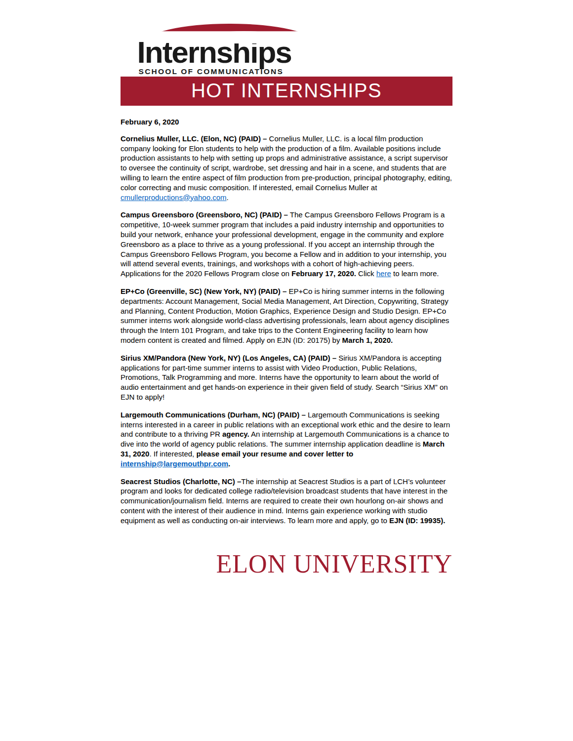Internships
SCHOOL OF COMMUNICATIONS
Hot Internships
February 6, 2020
Cornelius Muller, LLC. (Elon, NC) (PAID) – Cornelius Muller, LLC. is a local film production company looking for Elon students to help with the production of a film. Available positions include production assistants to help with setting up props and administrative assistance, a script supervisor to oversee the continuity of script, wardrobe, set dressing and hair in a scene, and students that are willing to learn the entire aspect of film production from pre-production, principal photography, editing, color correcting and music composition. If interested, email Cornelius Muller at cmullerproductions@yahoo.com.
Campus Greensboro (Greensboro, NC) (PAID) – The Campus Greensboro Fellows Program is a competitive, 10-week summer program that includes a paid industry internship and opportunities to build your network, enhance your professional development, engage in the community and explore Greensboro as a place to thrive as a young professional. If you accept an internship through the Campus Greensboro Fellows Program, you become a Fellow and in addition to your internship, you will attend several events, trainings, and workshops with a cohort of high-achieving peers. Applications for the 2020 Fellows Program close on February 17, 2020. Click here to learn more.
EP+Co (Greenville, SC) (New York, NY) (PAID) – EP+Co is hiring summer interns in the following departments: Account Management, Social Media Management, Art Direction, Copywriting, Strategy and Planning, Content Production, Motion Graphics, Experience Design and Studio Design. EP+Co summer interns work alongside world-class advertising professionals, learn about agency disciplines through the Intern 101 Program, and take trips to the Content Engineering facility to learn how modern content is created and filmed. Apply on EJN (ID: 20175) by March 1, 2020.
Sirius XM/Pandora (New York, NY) (Los Angeles, CA) (PAID) – Sirius XM/Pandora is accepting applications for part-time summer interns to assist with Video Production, Public Relations, Promotions, Talk Programming and more. Interns have the opportunity to learn about the world of audio entertainment and get hands-on experience in their given field of study. Search “Sirius XM” on EJN to apply!
Largemouth Communications (Durham, NC) (PAID) – Largemouth Communications is seeking interns interested in a career in public relations with an exceptional work ethic and the desire to learn and contribute to a thriving PR agency. An internship at Largemouth Communications is a chance to dive into the world of agency public relations. The summer internship application deadline is March 31, 2020. If interested, please email your resume and cover letter to internship@largemouthpr.com.
Seacrest Studios (Charlotte, NC) –The internship at Seacrest Studios is a part of LCH’s volunteer program and looks for dedicated college radio/television broadcast students that have interest in the communication/journalism field. Interns are required to create their own hourlong on-air shows and content with the interest of their audience in mind. Interns gain experience working with studio equipment as well as conducting on-air interviews. To learn more and apply, go to EJN (ID: 19935).
Elon University